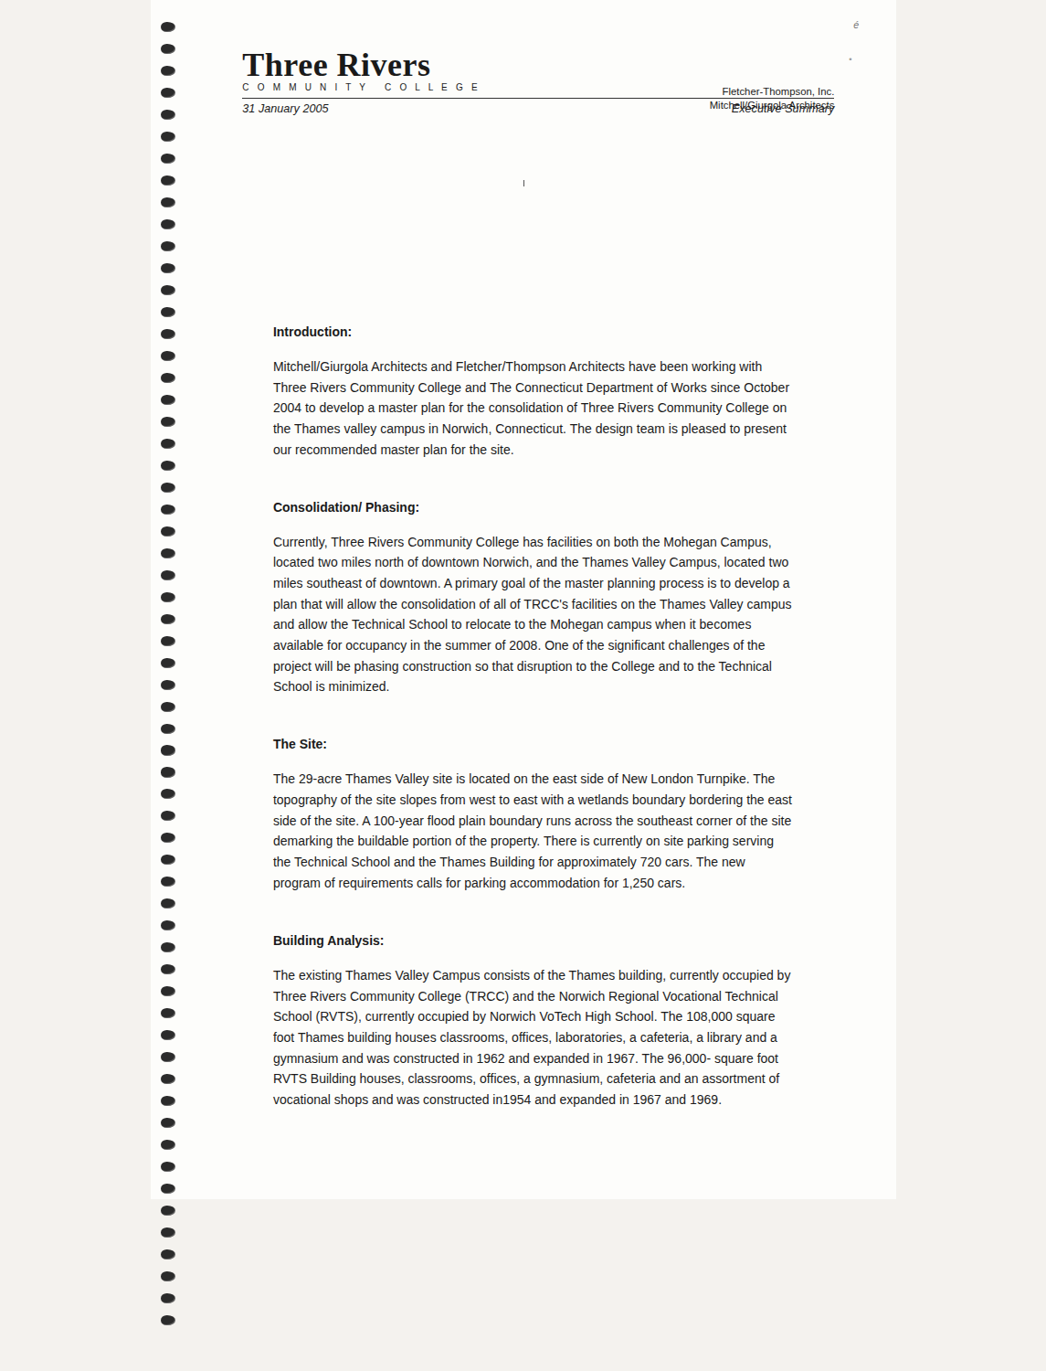é
•
Three Rivers
C O M M U N I T Y C O L L E G E
Fletcher-Thompson, Inc.
Mitchell/Giurgola Architects
31 January 2005 Executive Summary
Introduction:
Mitchell/Giurgola Architects and Fletcher/Thompson Architects have been working with Three Rivers Community College and The Connecticut Department of Works since October 2004 to develop a master plan for the consolidation of Three Rivers Community College on the Thames valley campus in Norwich, Connecticut. The design team is pleased to present our recommended master plan for the site.
Consolidation/ Phasing:
Currently, Three Rivers Community College has facilities on both the Mohegan Campus, located two miles north of downtown Norwich, and the Thames Valley Campus, located two miles southeast of downtown. A primary goal of the master planning process is to develop a plan that will allow the consolidation of all of TRCC's facilities on the Thames Valley campus and allow the Technical School to relocate to the Mohegan campus when it becomes available for occupancy in the summer of 2008. One of the significant challenges of the project will be phasing construction so that disruption to the College and to the Technical School is minimized.
The Site:
The 29-acre Thames Valley site is located on the east side of New London Turnpike. The topography of the site slopes from west to east with a wetlands boundary bordering the east side of the site. A 100-year flood plain boundary runs across the southeast corner of the site demarking the buildable portion of the property. There is currently on site parking serving the Technical School and the Thames Building for approximately 720 cars. The new program of requirements calls for parking accommodation for 1,250 cars.
Building Analysis:
The existing Thames Valley Campus consists of the Thames building, currently occupied by Three Rivers Community College (TRCC) and the Norwich Regional Vocational Technical School (RVTS), currently occupied by Norwich VoTech High School. The 108,000 square foot Thames building houses classrooms, offices, laboratories, a cafeteria, a library and a gymnasium and was constructed in 1962 and expanded in 1967. The 96,000- square foot RVTS Building houses, classrooms, offices, a gymnasium, cafeteria and an assortment of vocational shops and was constructed in1954 and expanded in 1967 and 1969.